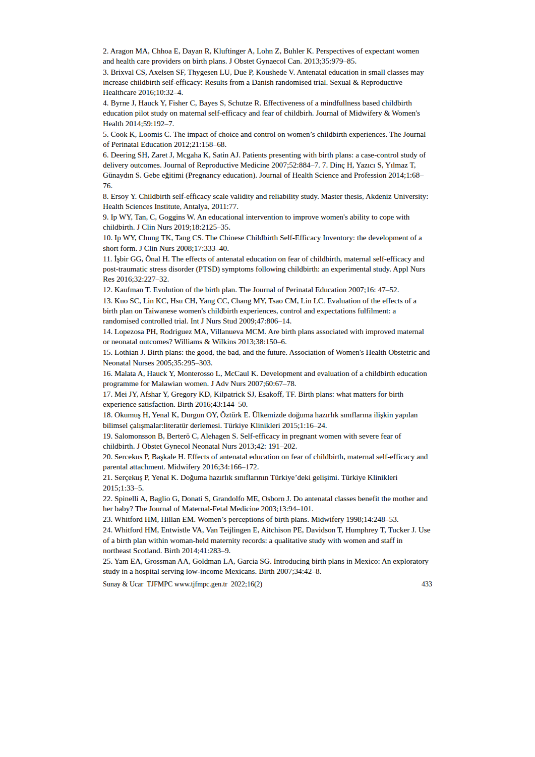2. Aragon MA, Chhoa E, Dayan R, Kluftinger A, Lohn Z, Buhler K. Perspectives of expectant women and health care providers on birth plans. J Obstet Gynaecol Can. 2013;35:979–85.
3. Brixval CS, Axelsen SF, Thygesen LU, Due P, Koushede V. Antenatal education in small classes may increase childbirth self-efficacy: Results from a Danish randomised trial. Sexual & Reproductive Healthcare 2016;10:32–4.
4. Byrne J, Hauck Y, Fisher C, Bayes S, Schutze R. Effectiveness of a mindfullness based childbirth education pilot study on maternal self-efficacy and fear of childbirh. Journal of Midwifery & Women's Health 2014;59:192–7.
5. Cook K, Loomis C. The impact of choice and control on women’s childbirth experiences. The Journal of Perinatal Education 2012;21:158–68.
6. Deering SH, Zaret J, Mcgaha K, Satin AJ. Patients presenting with birth plans: a case-control study of delivery outcomes. Journal of Reproductive Medicine 2007;52:884–7. 7. Dinç H, Yazıcı S, Yılmaz T, Günaydın S. Gebe eğitimi (Pregnancy education). Journal of Health Science and Profession 2014;1:68–76.
8. Ersoy Y. Childbirth self-efficacy scale validity and reliability study. Master thesis, Akdeniz University: Health Sciences Institute, Antalya, 2011:77.
9. Ip WY, Tan, C, Goggins W. An educational intervention to improve women's ability to cope with childbirth. J Clin Nurs 2019;18:2125–35.
10. Ip WY, Chung TK, Tang CS. The Chinese Childbirth Self-Efficacy Inventory: the development of a short form. J Clin Nurs 2008;17:333–40.
11. İşbir GG, Önal H. The effects of antenatal education on fear of childbirth, maternal self-efficacy and post-traumatic stress disorder (PTSD) symptoms following childbirth: an experimental study. Appl Nurs Res 2016;32:227–32.
12. Kaufman T. Evolution of the birth plan. The Journal of Perinatal Education 2007;16: 47–52.
13. Kuo SC, Lin KC, Hsu CH, Yang CC, Chang MY, Tsao CM, Lin LC. Evaluation of the effects of a birth plan on Taiwanese women's childbirth experiences, control and expectations fulfilment: a randomised controlled trial. Int J Nurs Stud 2009;47:806–14.
14. Lopezosa PH, Rodriguez MA, Villanueva MCM. Are birth plans associated with improved maternal or neonatal outcomes? Williams & Wilkins 2013;38:150–6.
15. Lothian J. Birth plans: the good, the bad, and the future. Association of Women's Health Obstetric and Neonatal Nurses 2005;35:295–303.
16. Malata A, Hauck Y, Monterosso L, McCaul K. Development and evaluation of a childbirth education programme for Malawian women. J Adv Nurs 2007;60:67–78.
17. Mei JY, Afshar Y, Gregory KD, Kilpatrick SJ, Esakoff, TF. Birth plans: what matters for birth experience satisfaction. Birth 2016;43:144–50.
18. Okumuş H, Yenal K, Durgun OY, Öztürk E. Ülkemizde doğuma hazırlık sınıflarına ilişkin yapılan bilimsel çalışmalar:literatür derlemesi. Türkiye Klinikleri 2015;1:16–24.
19. Salomonsson B, Berterö C, Alehagen S. Self-efficacy in pregnant women with severe fear of childbirth. J Obstet Gynecol Neonatal Nurs 2013;42: 191–202.
20. Sercekus P, Başkale H. Effects of antenatal education on fear of childbirth, maternal self-efficacy and parental attachment. Midwifery 2016;34:166–172.
21. Serçekuş P, Yenal K. Doğuma hazırlık sınıflarının Türkiye’deki gelişimi. Türkiye Klinikleri 2015;1:33–5.
22. Spinelli A, Baglio G, Donati S, Grandolfo ME, Osborn J. Do antenatal classes benefit the mother and her baby? The Journal of Maternal-Fetal Medicine 2003;13:94–101.
23. Whitford HM, Hillan EM. Women’s perceptions of birth plans. Midwifery 1998;14:248–53.
24. Whitford HM, Entwistle VA, Van Teijlingen E, Aitchison PE, Davidson T, Humphrey T, Tucker J. Use of a birth plan within woman-held maternity records: a qualitative study with women and staff in northeast Scotland. Birth 2014;41:283–9.
25. Yam EA, Grossman AA, Goldman LA, Garcia SG. Introducing birth plans in Mexico: An exploratory study in a hospital serving low-income Mexicans. Birth 2007;34:42–8.
Sunay & Ucar TJFMPC www.tjfmpc.gen.tr 2022;16(2)
433